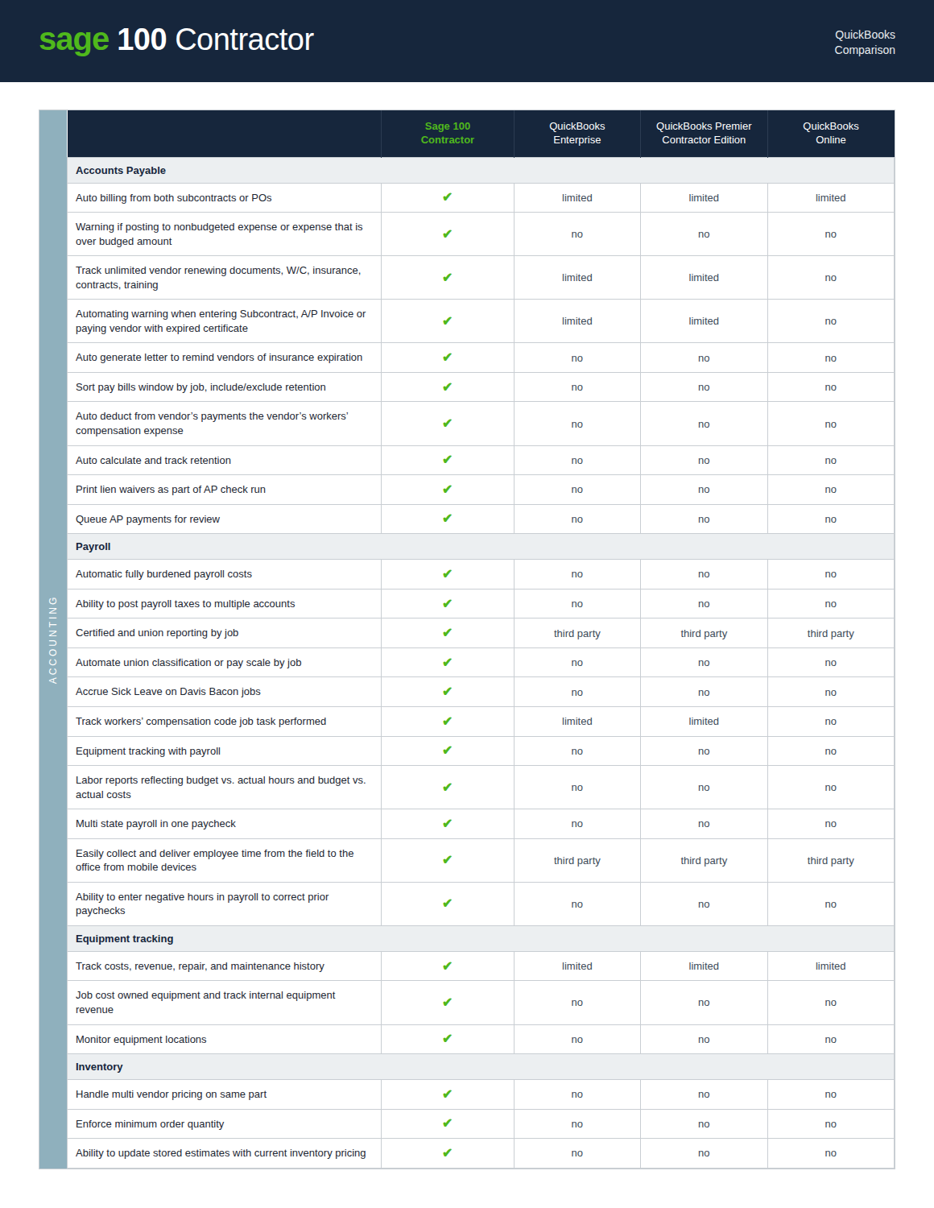sage 100 Contractor
QuickBooks
Comparison
ACCOUNTING
| | Sage 100 Contractor | QuickBooks Enterprise | QuickBooks Premier Contractor Edition | QuickBooks Online |
| --- | --- | --- | --- | --- |
| Accounts Payable |
| Auto billing from both subcontracts or POs | ✔ | limited | limited | limited |
| Warning if posting to nonbudgeted expense or expense that is over budged amount | ✔ | no | no | no |
| Track unlimited vendor renewing documents, W/C, insurance, contracts, training | ✔ | limited | limited | no |
| Automating warning when entering Subcontract, A/P Invoice or paying vendor with expired certificate | ✔ | limited | limited | no |
| Auto generate letter to remind vendors of insurance expiration | ✔ | no | no | no |
| Sort pay bills window by job, include/exclude retention | ✔ | no | no | no |
| Auto deduct from vendor’s payments the vendor’s workers’ compensation expense | ✔ | no | no | no |
| Auto calculate and track retention | ✔ | no | no | no |
| Print lien waivers as part of AP check run | ✔ | no | no | no |
| Queue AP payments for review | ✔ | no | no | no |
| Payroll |
| Automatic fully burdened payroll costs | ✔ | no | no | no |
| Ability to post payroll taxes to multiple accounts | ✔ | no | no | no |
| Certified and union reporting by job | ✔ | third party | third party | third party |
| Automate union classification or pay scale by job | ✔ | no | no | no |
| Accrue Sick Leave on Davis Bacon jobs | ✔ | no | no | no |
| Track workers’ compensation code job task performed | ✔ | limited | limited | no |
| Equipment tracking with payroll | ✔ | no | no | no |
| Labor reports reflecting budget vs. actual hours and budget vs. actual costs | ✔ | no | no | no |
| Multi state payroll in one paycheck | ✔ | no | no | no |
| Easily collect and deliver employee time from the field to the office from mobile devices | ✔ | third party | third party | third party |
| Ability to enter negative hours in payroll to correct prior paychecks | ✔ | no | no | no |
| Equipment tracking |
| Track costs, revenue, repair, and maintenance history | ✔ | limited | limited | limited |
| Job cost owned equipment and track internal equipment revenue | ✔ | no | no | no |
| Monitor equipment locations | ✔ | no | no | no |
| Inventory |
| Handle multi vendor pricing on same part | ✔ | no | no | no |
| Enforce minimum order quantity | ✔ | no | no | no |
| Ability to update stored estimates with current inventory pricing | ✔ | no | no | no |